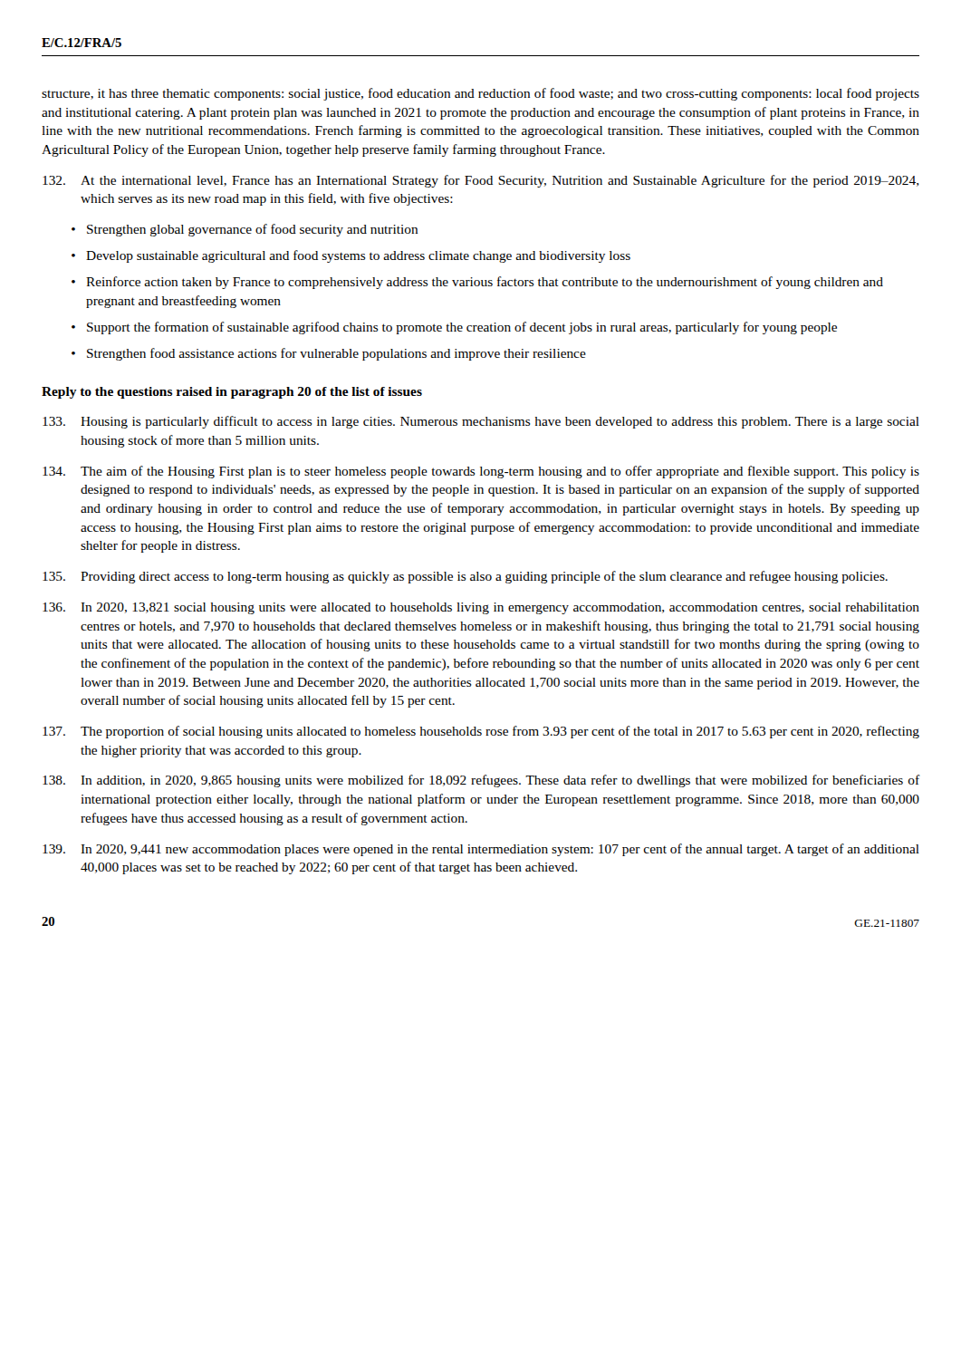E/C.12/FRA/5
structure, it has three thematic components: social justice, food education and reduction of food waste; and two cross-cutting components: local food projects and institutional catering. A plant protein plan was launched in 2021 to promote the production and encourage the consumption of plant proteins in France, in line with the new nutritional recommendations. French farming is committed to the agroecological transition. These initiatives, coupled with the Common Agricultural Policy of the European Union, together help preserve family farming throughout France.
132.
At the international level, France has an International Strategy for Food Security, Nutrition and Sustainable Agriculture for the period 2019–2024, which serves as its new road map in this field, with five objectives:
Strengthen global governance of food security and nutrition
Develop sustainable agricultural and food systems to address climate change and biodiversity loss
Reinforce action taken by France to comprehensively address the various factors that contribute to the undernourishment of young children and pregnant and breastfeeding women
Support the formation of sustainable agrifood chains to promote the creation of decent jobs in rural areas, particularly for young people
Strengthen food assistance actions for vulnerable populations and improve their resilience
Reply to the questions raised in paragraph 20 of the list of issues
133.
Housing is particularly difficult to access in large cities. Numerous mechanisms have been developed to address this problem. There is a large social housing stock of more than 5 million units.
134.
The aim of the Housing First plan is to steer homeless people towards long-term housing and to offer appropriate and flexible support. This policy is designed to respond to individuals' needs, as expressed by the people in question. It is based in particular on an expansion of the supply of supported and ordinary housing in order to control and reduce the use of temporary accommodation, in particular overnight stays in hotels. By speeding up access to housing, the Housing First plan aims to restore the original purpose of emergency accommodation: to provide unconditional and immediate shelter for people in distress.
135.
Providing direct access to long-term housing as quickly as possible is also a guiding principle of the slum clearance and refugee housing policies.
136.
In 2020, 13,821 social housing units were allocated to households living in emergency accommodation, accommodation centres, social rehabilitation centres or hotels, and 7,970 to households that declared themselves homeless or in makeshift housing, thus bringing the total to 21,791 social housing units that were allocated. The allocation of housing units to these households came to a virtual standstill for two months during the spring (owing to the confinement of the population in the context of the pandemic), before rebounding so that the number of units allocated in 2020 was only 6 per cent lower than in 2019. Between June and December 2020, the authorities allocated 1,700 social units more than in the same period in 2019. However, the overall number of social housing units allocated fell by 15 per cent.
137.
The proportion of social housing units allocated to homeless households rose from 3.93 per cent of the total in 2017 to 5.63 per cent in 2020, reflecting the higher priority that was accorded to this group.
138.
In addition, in 2020, 9,865 housing units were mobilized for 18,092 refugees. These data refer to dwellings that were mobilized for beneficiaries of international protection either locally, through the national platform or under the European resettlement programme. Since 2018, more than 60,000 refugees have thus accessed housing as a result of government action.
139.
In 2020, 9,441 new accommodation places were opened in the rental intermediation system: 107 per cent of the annual target. A target of an additional 40,000 places was set to be reached by 2022; 60 per cent of that target has been achieved.
20
GE.21-11807